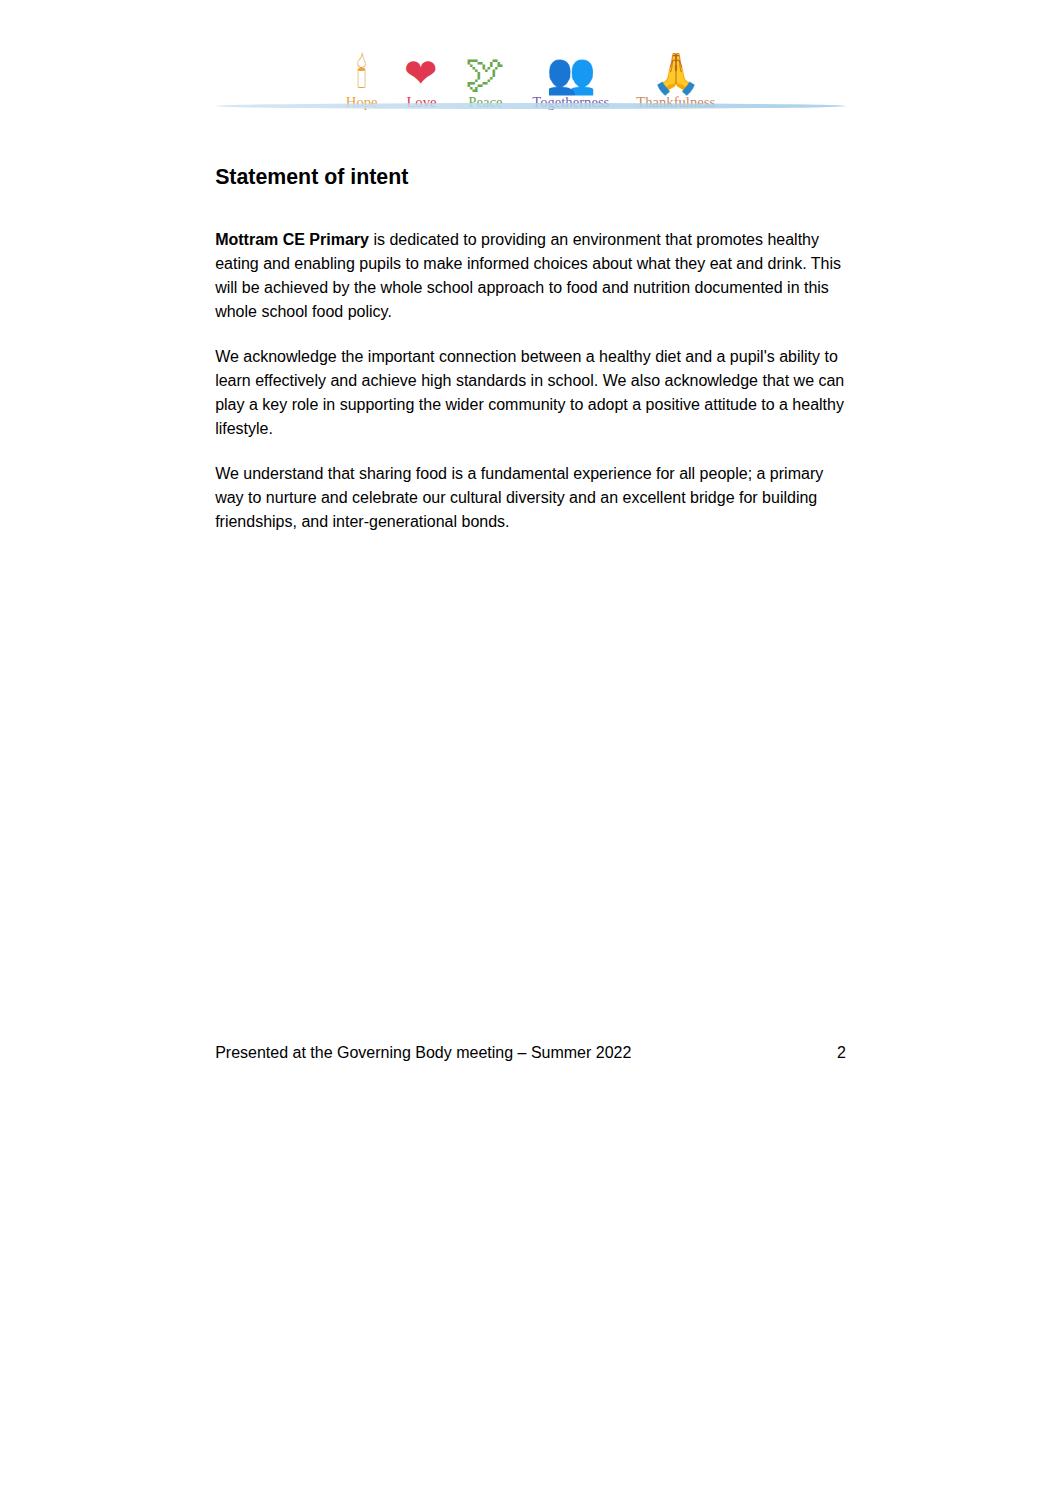🕯 Hope
❤ Love
🕊 Peace
👥 Togetherness
🙏 Thankfulness
Statement of intent
Mottram CE Primary is dedicated to providing an environment that promotes healthy eating and enabling pupils to make informed choices about what they eat and drink. This will be achieved by the whole school approach to food and nutrition documented in this whole school food policy.
We acknowledge the important connection between a healthy diet and a pupil's ability to learn effectively and achieve high standards in school. We also acknowledge that we can play a key role in supporting the wider community to adopt a positive attitude to a healthy lifestyle.
We understand that sharing food is a fundamental experience for all people; a primary way to nurture and celebrate our cultural diversity and an excellent bridge for building friendships, and inter-generational bonds.
Presented at the Governing Body meeting – Summer 2022
2